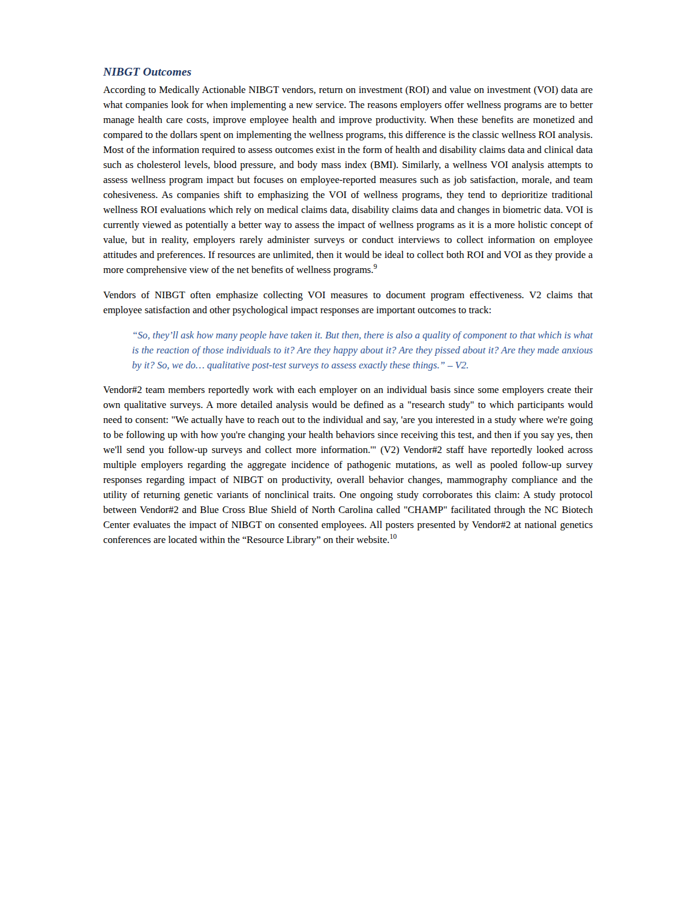NIBGT Outcomes
According to Medically Actionable NIBGT vendors, return on investment (ROI) and value on investment (VOI) data are what companies look for when implementing a new service. The reasons employers offer wellness programs are to better manage health care costs, improve employee health and improve productivity. When these benefits are monetized and compared to the dollars spent on implementing the wellness programs, this difference is the classic wellness ROI analysis. Most of the information required to assess outcomes exist in the form of health and disability claims data and clinical data such as cholesterol levels, blood pressure, and body mass index (BMI). Similarly, a wellness VOI analysis attempts to assess wellness program impact but focuses on employee-reported measures such as job satisfaction, morale, and team cohesiveness. As companies shift to emphasizing the VOI of wellness programs, they tend to deprioritize traditional wellness ROI evaluations which rely on medical claims data, disability claims data and changes in biometric data. VOI is currently viewed as potentially a better way to assess the impact of wellness programs as it is a more holistic concept of value, but in reality, employers rarely administer surveys or conduct interviews to collect information on employee attitudes and preferences. If resources are unlimited, then it would be ideal to collect both ROI and VOI as they provide a more comprehensive view of the net benefits of wellness programs.9
Vendors of NIBGT often emphasize collecting VOI measures to document program effectiveness. V2 claims that employee satisfaction and other psychological impact responses are important outcomes to track:
“So, they’ll ask how many people have taken it. But then, there is also a quality of component to that which is what is the reaction of those individuals to it? Are they happy about it? Are they pissed about it? Are they made anxious by it? So, we do… qualitative post-test surveys to assess exactly these things.” – V2.
Vendor#2 team members reportedly work with each employer on an individual basis since some employers create their own qualitative surveys. A more detailed analysis would be defined as a "research study" to which participants would need to consent: "We actually have to reach out to the individual and say, 'are you interested in a study where we're going to be following up with how you're changing your health behaviors since receiving this test, and then if you say yes, then we'll send you follow-up surveys and collect more information.'" (V2) Vendor#2 staff have reportedly looked across multiple employers regarding the aggregate incidence of pathogenic mutations, as well as pooled follow-up survey responses regarding impact of NIBGT on productivity, overall behavior changes, mammography compliance and the utility of returning genetic variants of nonclinical traits. One ongoing study corroborates this claim: A study protocol between Vendor#2 and Blue Cross Blue Shield of North Carolina called "CHAMP" facilitated through the NC Biotech Center evaluates the impact of NIBGT on consented employees. All posters presented by Vendor#2 at national genetics conferences are located within the “Resource Library” on their website.10